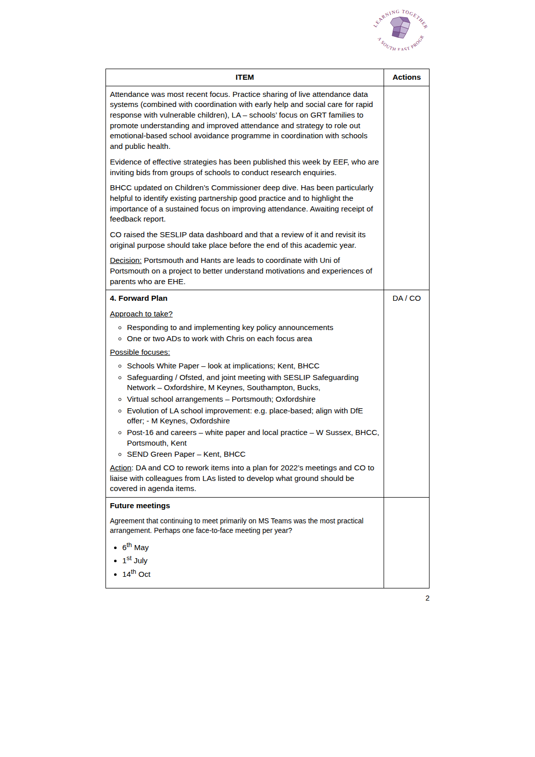LEARNING TOGETHER A SOUTH EAST PROGRAMME
| ITEM | Actions |
| --- | --- |
| Attendance was most recent focus. Practice sharing of live attendance data systems (combined with coordination with early help and social care for rapid response with vulnerable children), LA – schools’ focus on GRT families to promote understanding and improved attendance and strategy to role out emotional-based school avoidance programme in coordination with schools and public health. Evidence of effective strategies has been published this week by EEF, who are inviting bids from groups of schools to conduct research enquiries. BHCC updated on Children’s Commissioner deep dive. Has been particularly helpful to identify existing partnership good practice and to highlight the importance of a sustained focus on improving attendance. Awaiting receipt of feedback report. CO raised the SESLIP data dashboard and that a review of it and revisit its original purpose should take place before the end of this academic year. Decision: Portsmouth and Hants are leads to coordinate with Uni of Portsmouth on a project to better understand motivations and experiences of parents who are EHE. | |
| 4. Forward Plan Approach to take? Responding to and implementing key policy announcements One or two ADs to work with Chris on each focus area Possible focuses: Schools White Paper – look at implications; Kent, BHCC Safeguarding / Ofsted, and joint meeting with SESLIP Safeguarding Network – Oxfordshire, M Keynes, Southampton, Bucks, Virtual school arrangements – Portsmouth; Oxfordshire Evolution of LA school improvement: e.g. place-based; align with DfE offer; - M Keynes, Oxfordshire Post-16 and careers – white paper and local practice – W Sussex, BHCC, Portsmouth, Kent SEND Green Paper – Kent, BHCC Action : DA and CO to rework items into a plan for 2022’s meetings and CO to liaise with colleagues from LAs listed to develop what ground should be covered in agenda items. | DA / CO |
| Future meetings Agreement that continuing to meet primarily on MS Teams was the most practical arrangement. Perhaps one face-to-face meeting per year? 6 th May 1 st July 14 th Oct | |
2